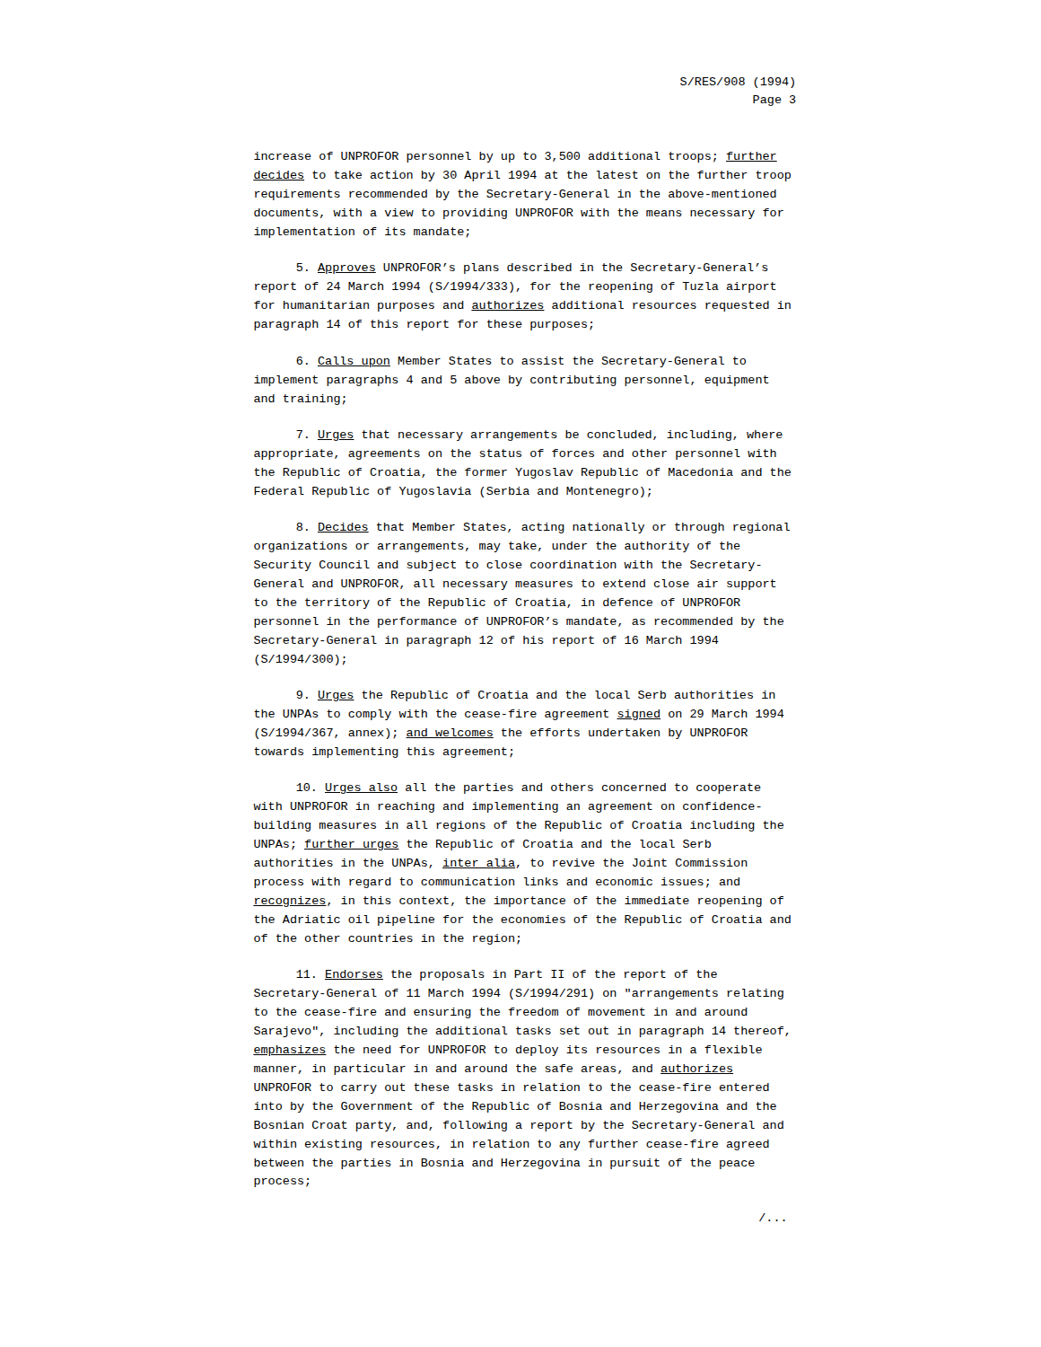S/RES/908 (1994)
Page 3
increase of UNPROFOR personnel by up to 3,500 additional troops; further decides to take action by 30 April 1994 at the latest on the further troop requirements recommended by the Secretary-General in the above-mentioned documents, with a view to providing UNPROFOR with the means necessary for implementation of its mandate;
5. Approves UNPROFOR’s plans described in the Secretary-General’s report of 24 March 1994 (S/1994/333), for the reopening of Tuzla airport for humanitarian purposes and authorizes additional resources requested in paragraph 14 of this report for these purposes;
6. Calls upon Member States to assist the Secretary-General to implement paragraphs 4 and 5 above by contributing personnel, equipment and training;
7. Urges that necessary arrangements be concluded, including, where appropriate, agreements on the status of forces and other personnel with the Republic of Croatia, the former Yugoslav Republic of Macedonia and the Federal Republic of Yugoslavia (Serbia and Montenegro);
8. Decides that Member States, acting nationally or through regional organizations or arrangements, may take, under the authority of the Security Council and subject to close coordination with the Secretary-General and UNPROFOR, all necessary measures to extend close air support to the territory of the Republic of Croatia, in defence of UNPROFOR personnel in the performance of UNPROFOR’s mandate, as recommended by the Secretary-General in paragraph 12 of his report of 16 March 1994 (S/1994/300);
9. Urges the Republic of Croatia and the local Serb authorities in the UNPAs to comply with the cease-fire agreement signed on 29 March 1994 (S/1994/367, annex); and welcomes the efforts undertaken by UNPROFOR towards implementing this agreement;
10. Urges also all the parties and others concerned to cooperate with UNPROFOR in reaching and implementing an agreement on confidence-building measures in all regions of the Republic of Croatia including the UNPAs; further urges the Republic of Croatia and the local Serb authorities in the UNPAs, inter alia, to revive the Joint Commission process with regard to communication links and economic issues; and recognizes, in this context, the importance of the immediate reopening of the Adriatic oil pipeline for the economies of the Republic of Croatia and of the other countries in the region;
11. Endorses the proposals in Part II of the report of the Secretary-General of 11 March 1994 (S/1994/291) on "arrangements relating to the cease-fire and ensuring the freedom of movement in and around Sarajevo", including the additional tasks set out in paragraph 14 thereof, emphasizes the need for UNPROFOR to deploy its resources in a flexible manner, in particular in and around the safe areas, and authorizes UNPROFOR to carry out these tasks in relation to the cease-fire entered into by the Government of the Republic of Bosnia and Herzegovina and the Bosnian Croat party, and, following a report by the Secretary-General and within existing resources, in relation to any further cease-fire agreed between the parties in Bosnia and Herzegovina in pursuit of the peace process;
/...